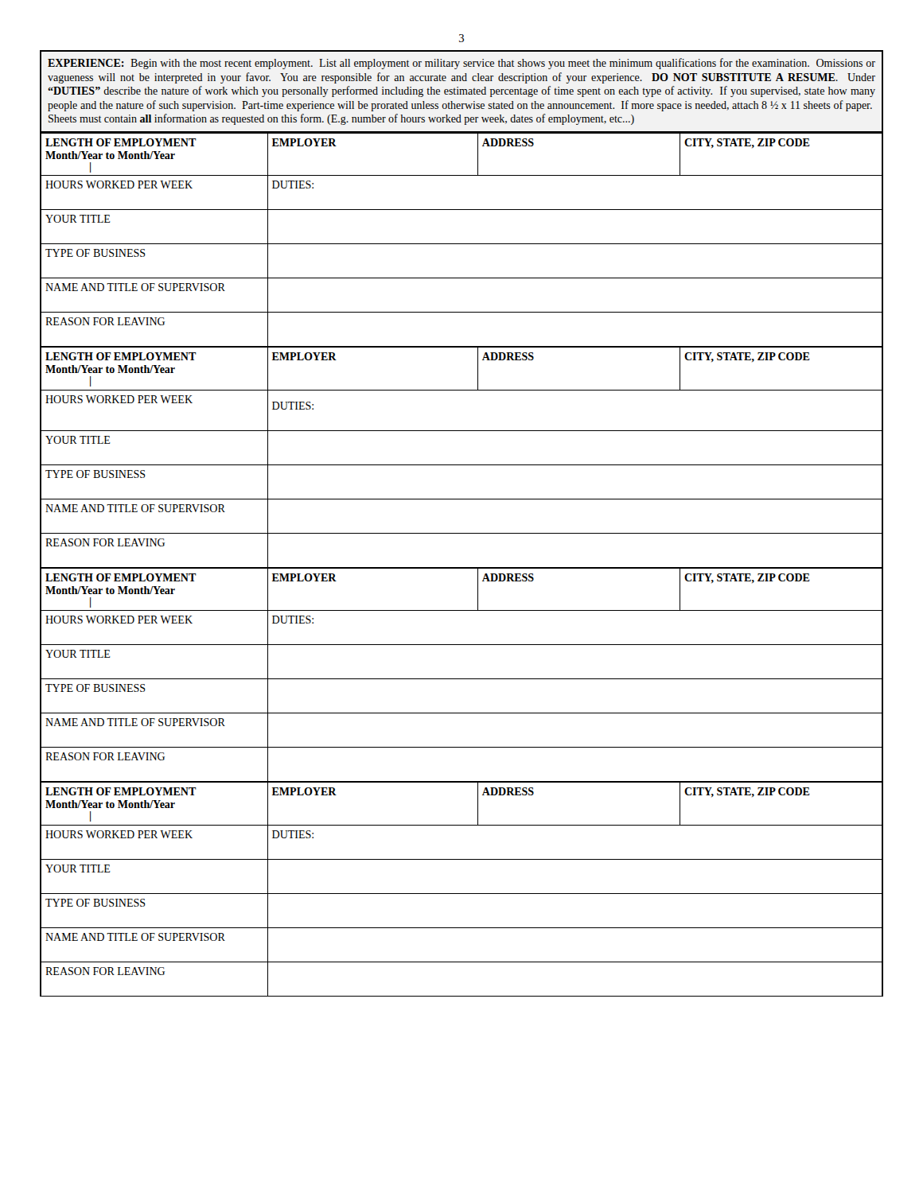3
EXPERIENCE: Begin with the most recent employment. List all employment or military service that shows you meet the minimum qualifications for the examination. Omissions or vagueness will not be interpreted in your favor. You are responsible for an accurate and clear description of your experience. DO NOT SUBSTITUTE A RESUME. Under “DUTIES” describe the nature of work which you personally performed including the estimated percentage of time spent on each type of activity. If you supervised, state how many people and the nature of such supervision. Part-time experience will be prorated unless otherwise stated on the announcement. If more space is needed, attach 8 ½ x 11 sheets of paper. Sheets must contain all information as requested on this form. (E.g. number of hours worked per week, dates of employment, etc...)
| LENGTH OF EMPLOYMENT Month/Year to Month/Year / | EMPLOYER | ADDRESS | CITY, STATE, ZIP CODE |
| HOURS WORKED PER WEEK | DUTIES: |
| YOUR TITLE | |
| TYPE OF BUSINESS | |
| NAME AND TITLE OF SUPERVISOR | |
| REASON FOR LEAVING | |
| LENGTH OF EMPLOYMENT Month/Year to Month/Year / | EMPLOYER | ADDRESS | CITY, STATE, ZIP CODE |
| HOURS WORKED PER WEEK | DUTIES: |
| YOUR TITLE | |
| TYPE OF BUSINESS | |
| NAME AND TITLE OF SUPERVISOR | |
| REASON FOR LEAVING | |
| LENGTH OF EMPLOYMENT Month/Year to Month/Year / | EMPLOYER | ADDRESS | CITY, STATE, ZIP CODE |
| HOURS WORKED PER WEEK | DUTIES: |
| YOUR TITLE | |
| TYPE OF BUSINESS | |
| NAME AND TITLE OF SUPERVISOR | |
| REASON FOR LEAVING | |
| LENGTH OF EMPLOYMENT Month/Year to Month/Year / | EMPLOYER | ADDRESS | CITY, STATE, ZIP CODE |
| HOURS WORKED PER WEEK | DUTIES: |
| YOUR TITLE | |
| TYPE OF BUSINESS | |
| NAME AND TITLE OF SUPERVISOR | |
| REASON FOR LEAVING | |